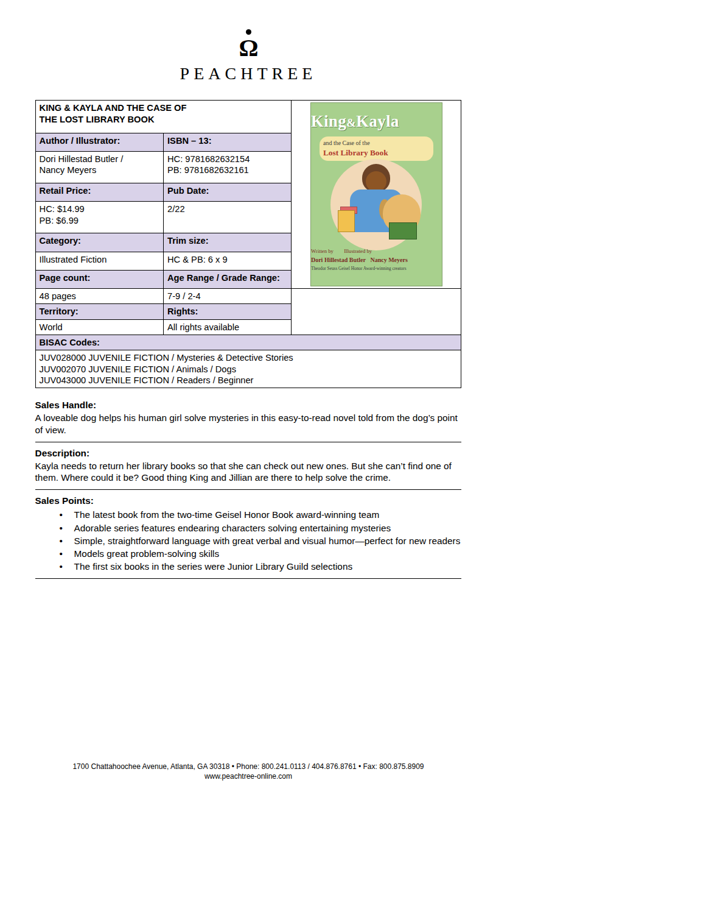Ω
PEACHTREE
| KING & KAYLA AND THE CASE OF THE LOST LIBRARY BOOK | King & Kayla and the Case of the Lost Library Book Written by Illustrated by Dori Hillestad Butler Nancy Meyers Theodor Seuss Geisel Honor Award-winning creators |
| Author / Illustrator: | ISBN – 13: |
| Dori Hillestad Butler / Nancy Meyers | HC: 9781682632154 PB: 9781682632161 |
| Retail Price: | Pub Date: |
| HC: $14.99 PB: $6.99 | 2/22 |
| Category: | Trim size: |
| Illustrated Fiction | HC & PB: 6 x 9 |
| Page count: | Age Range / Grade Range: |
| 48 pages | 7-9 / 2-4 | |
| Territory: | Rights: |
| World | All rights available |
| BISAC Codes: |
| JUV028000 JUVENILE FICTION / Mysteries & Detective Stories JUV002070 JUVENILE FICTION / Animals / Dogs JUV043000 JUVENILE FICTION / Readers / Beginner |
Sales Handle:
A loveable dog helps his human girl solve mysteries in this easy-to-read novel told from the dog’s point of view.
Description:
Kayla needs to return her library books so that she can check out new ones. But she can’t find one of them. Where could it be? Good thing King and Jillian are there to help solve the crime.
Sales Points:
The latest book from the two-time Geisel Honor Book award-winning team
Adorable series features endearing characters solving entertaining mysteries
Simple, straightforward language with great verbal and visual humor—perfect for new readers
Models great problem-solving skills
The first six books in the series were Junior Library Guild selections
1700 Chattahoochee Avenue, Atlanta, GA 30318 • Phone: 800.241.0113 / 404.876.8761 • Fax: 800.875.8909
www.peachtree-online.com